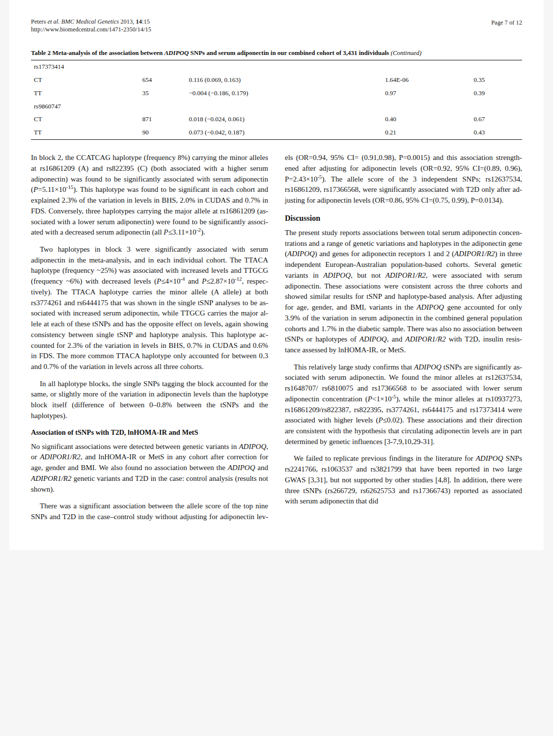Peters et al. BMC Medical Genetics 2013, 14:15
http://www.biomedcentral.com/1471-2350/14/15
Page 7 of 12
Table 2 Meta-analysis of the association between ADIPOQ SNPs and serum adiponectin in our combined cohort of 3,431 individuals (Continued)
| rs17373414 | | | | |
| CT | 654 | 0.116 (0.069, 0.163) | 1.64E-06 | 0.35 |
| TT | 35 | −0.004 (−0.186, 0.179) | 0.97 | 0.39 |
| rs9860747 | | | | |
| CT | 871 | 0.018 (−0.024, 0.061) | 0.40 | 0.67 |
| TT | 90 | 0.073 (−0.042, 0.187) | 0.21 | 0.43 |
In block 2, the CCATCAG haplotype (frequency 8%) carrying the minor alleles at rs16861209 (A) and rs822395 (C) (both associated with a higher serum adiponectin) was found to be significantly associated with serum adiponectin (P=5.11×10-15). This haplotype was found to be significant in each cohort and explained 2.3% of the variation in levels in BHS, 2.0% in CUDAS and 0.7% in FDS. Conversely, three haplotypes carrying the major allele at rs16861209 (associated with a lower serum adiponectin) were found to be significantly associated with a decreased serum adiponectin (all P≤3.11×10-2).
Two haplotypes in block 3 were significantly associated with serum adiponectin in the meta-analysis, and in each individual cohort. The TTACA haplotype (frequency ~25%) was associated with increased levels and TTGCG (frequency ~6%) with decreased levels (P≤4×10-4 and P≤2.87×10-12, respectively). The TTACA haplotype carries the minor allele (A allele) at both rs3774261 and rs6444175 that was shown in the single tSNP analyses to be associated with increased serum adiponectin, while TTGCG carries the major allele at each of these tSNPs and has the opposite effect on levels, again showing consistency between single tSNP and haplotype analysis. This haplotype accounted for 2.3% of the variation in levels in BHS, 0.7% in CUDAS and 0.6% in FDS. The more common TTACA haplotype only accounted for between 0.3 and 0.7% of the variation in levels across all three cohorts.
In all haplotype blocks, the single SNPs tagging the block accounted for the same, or slightly more of the variation in adiponectin levels than the haplotype block itself (difference of between 0–0.8% between the tSNPs and the haplotypes).
Association of tSNPs with T2D, lnHOMA-IR and MetS
No significant associations were detected between genetic variants in ADIPOQ, or ADIPOR1/R2, and lnHOMA-IR or MetS in any cohort after correction for age, gender and BMI. We also found no association between the ADIPOQ and ADIPOR1/R2 genetic variants and T2D in the case: control analysis (results not shown).
There was a significant association between the allele score of the top nine SNPs and T2D in the case–control study without adjusting for adiponectin levels (OR=0.94, 95% CI= (0.91,0.98), P=0.0015) and this association strengthened after adjusting for adiponectin levels (OR=0.92, 95% CI=(0.89, 0.96), P=2.43×10-5). The allele score of the 3 independent SNPs; rs12637534, rs16861209, rs17366568, were significantly associated with T2D only after adjusting for adiponectin levels (OR=0.86, 95% CI=(0.75, 0.99), P=0.0134).
Discussion
The present study reports associations between total serum adiponectin concentrations and a range of genetic variations and haplotypes in the adiponectin gene (ADIPOQ) and genes for adiponectin receptors 1 and 2 (ADIPOR1/R2) in three independent European-Australian population-based cohorts. Several genetic variants in ADIPOQ, but not ADIPOR1/R2, were associated with serum adiponectin. These associations were consistent across the three cohorts and showed similar results for tSNP and haplotype-based analysis. After adjusting for age, gender, and BMI, variants in the ADIPOQ gene accounted for only 3.9% of the variation in serum adiponectin in the combined general population cohorts and 1.7% in the diabetic sample. There was also no association between tSNPs or haplotypes of ADIPOQ, and ADIPOR1/R2 with T2D, insulin resistance assessed by lnHOMA-IR, or MetS.
This relatively large study confirms that ADIPOQ tSNPs are significantly associated with serum adiponectin. We found the minor alleles at rs12637534, rs1648707/ rs6810075 and rs17366568 to be associated with lower serum adiponectin concentration (P<1×10-5), while the minor alleles at rs10937273, rs16861209/rs822387, rs822395, rs3774261, rs6444175 and rs17373414 were associated with higher levels (P≤0.02). These associations and their direction are consistent with the hypothesis that circulating adiponectin levels are in part determined by genetic influences [3-7,9,10,29-31].
We failed to replicate previous findings in the literature for ADIPOQ SNPs rs2241766, rs1063537 and rs3821799 that have been reported in two large GWAS [3,31], but not supported by other studies [4,8]. In addition, there were three tSNPs (rs266729, rs62625753 and rs17366743) reported as associated with serum adiponectin that did